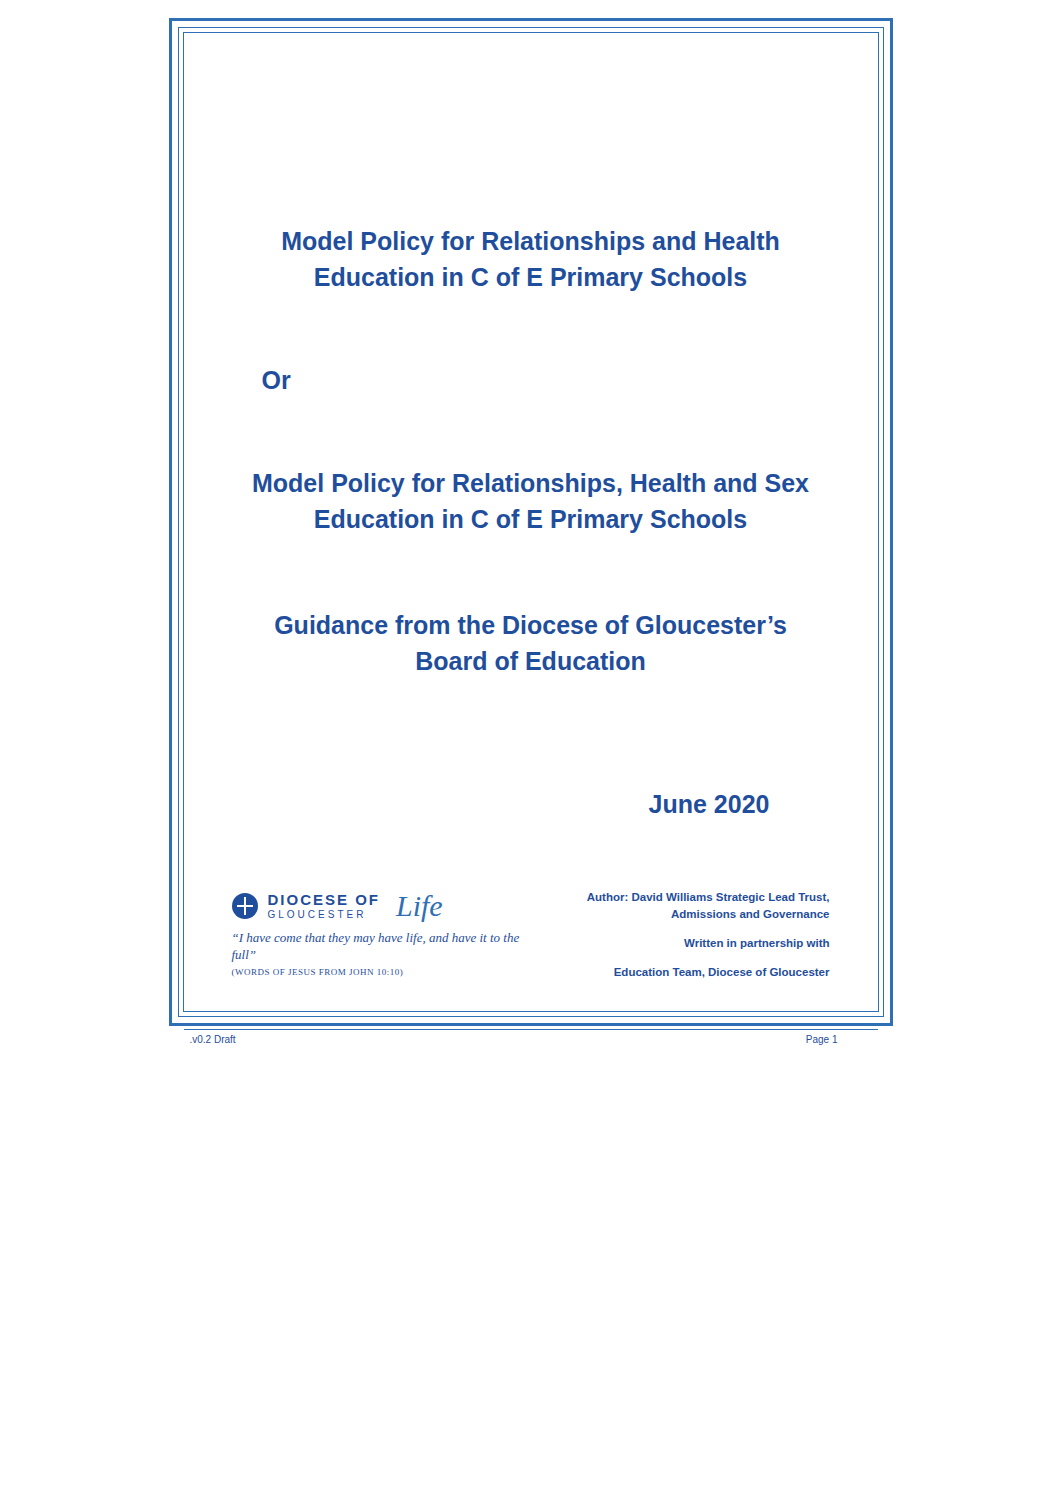Model Policy for Relationships and Health Education in C of E Primary Schools
Or
Model Policy for Relationships, Health and Sex Education in C of E Primary Schools
Guidance from the Diocese of Gloucester’s Board of Education
June 2020
DIOCESE OFGLOUCESTER Life
“I have come that they may have life, and have it to the full” (WORDS OF JESUS FROM JOHN 10:10)
Author: David Williams Strategic Lead Trust, Admissions and Governance
Written in partnership with
Education Team, Diocese of Gloucester
.v0.2 Draft
Page 1